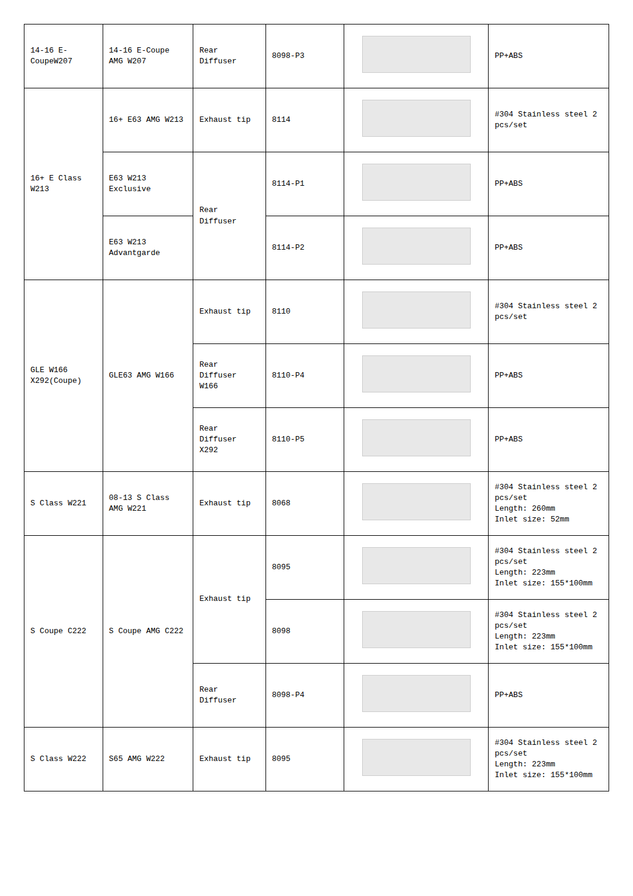| 14-16 E-CoupeW207 | 14-16 E-Coupe AMG W207 | Rear Diffuser | 8098-P3 | | PP+ABS |
| 16+ E Class W213 | 16+ E63 AMG W213 | Exhaust tip | 8114 | | #304 Stainless steel 2 pcs/set |
| E63 W213 Exclusive | Rear Diffuser | 8114-P1 | | PP+ABS |
| E63 W213 Advantgarde | 8114-P2 | | PP+ABS |
| GLE W166 X292(Coupe) | GLE63 AMG W166 | Exhaust tip | 8110 | | #304 Stainless steel 2 pcs/set |
| Rear Diffuser W166 | 8110-P4 | | PP+ABS |
| Rear Diffuser X292 | 8110-P5 | | PP+ABS |
| S Class W221 | 08-13 S Class AMG W221 | Exhaust tip | 8068 | | #304 Stainless steel 2 pcs/set Length: 260mm Inlet size: 52mm |
| S Coupe C222 | S Coupe AMG C222 | Exhaust tip | 8095 | | #304 Stainless steel 2 pcs/set Length: 223mm Inlet size: 155*100mm |
| 8098 | | #304 Stainless steel 2 pcs/set Length: 223mm Inlet size: 155*100mm |
| Rear Diffuser | 8098-P4 | | PP+ABS |
| S Class W222 | S65 AMG W222 | Exhaust tip | 8095 | | #304 Stainless steel 2 pcs/set Length: 223mm Inlet size: 155*100mm |